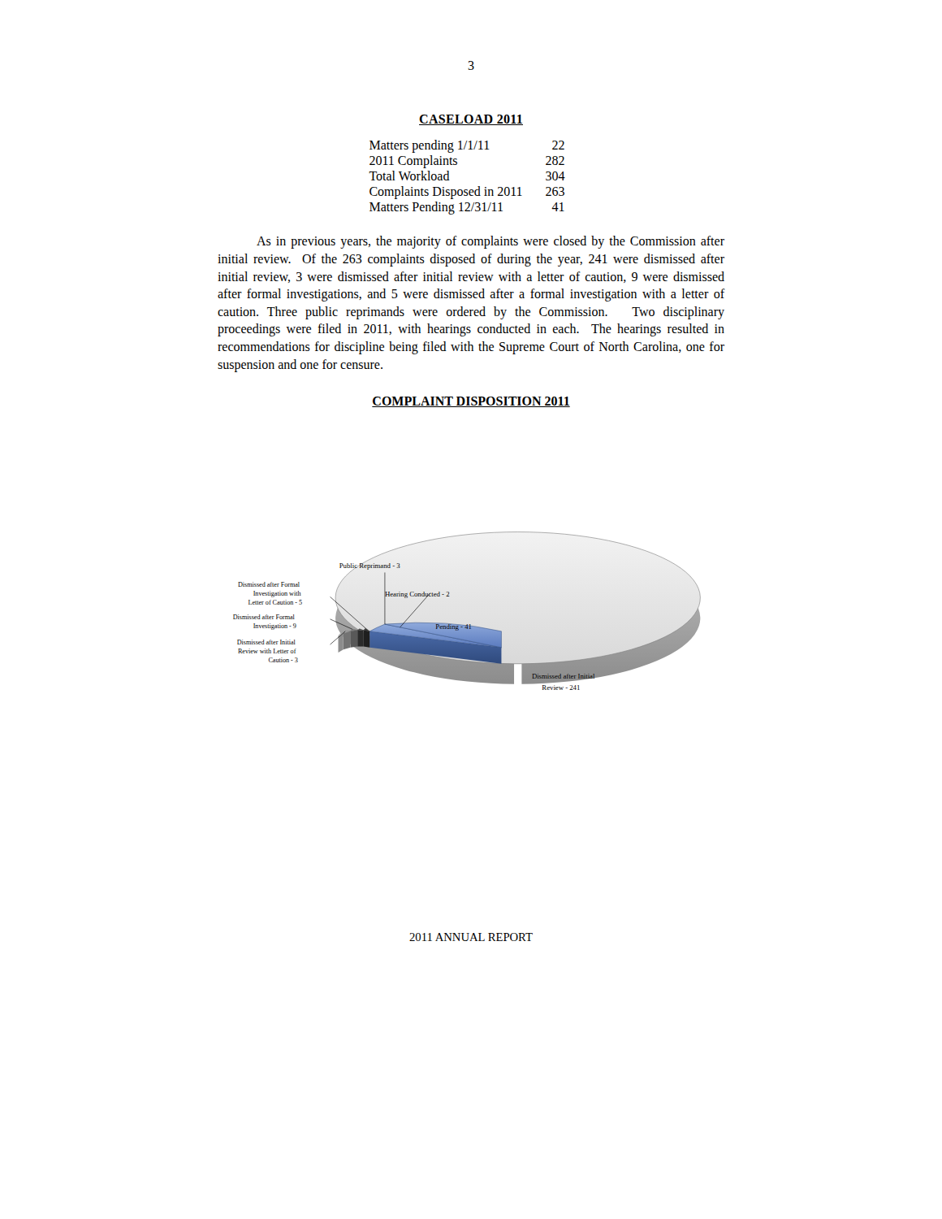3
CASELOAD 2011
| Matters pending 1/1/11 | 22 |
| 2011 Complaints | 282 |
| Total Workload | 304 |
| Complaints Disposed in 2011 | 263 |
| Matters Pending 12/31/11 | 41 |
As in previous years, the majority of complaints were closed by the Commission after initial review. Of the 263 complaints disposed of during the year, 241 were dismissed after initial review, 3 were dismissed after initial review with a letter of caution, 9 were dismissed after formal investigations, and 5 were dismissed after a formal investigation with a letter of caution. Three public reprimands were ordered by the Commission. Two disciplinary proceedings were filed in 2011, with hearings conducted in each. The hearings resulted in recommendations for discipline being filed with the Supreme Court of North Carolina, one for suspension and one for censure.
COMPLAINT DISPOSITION 2011
Public Reprimand - 3 Hearing Conducted - 2 Dismissed after Formal Investigation with Letter of Caution - 5 Dismissed after Formal Investigation - 9 Dismissed after Initial Review with Letter of Caution - 3 Pending - 41 Dismissed after Initial Review - 241
2011 ANNUAL REPORT